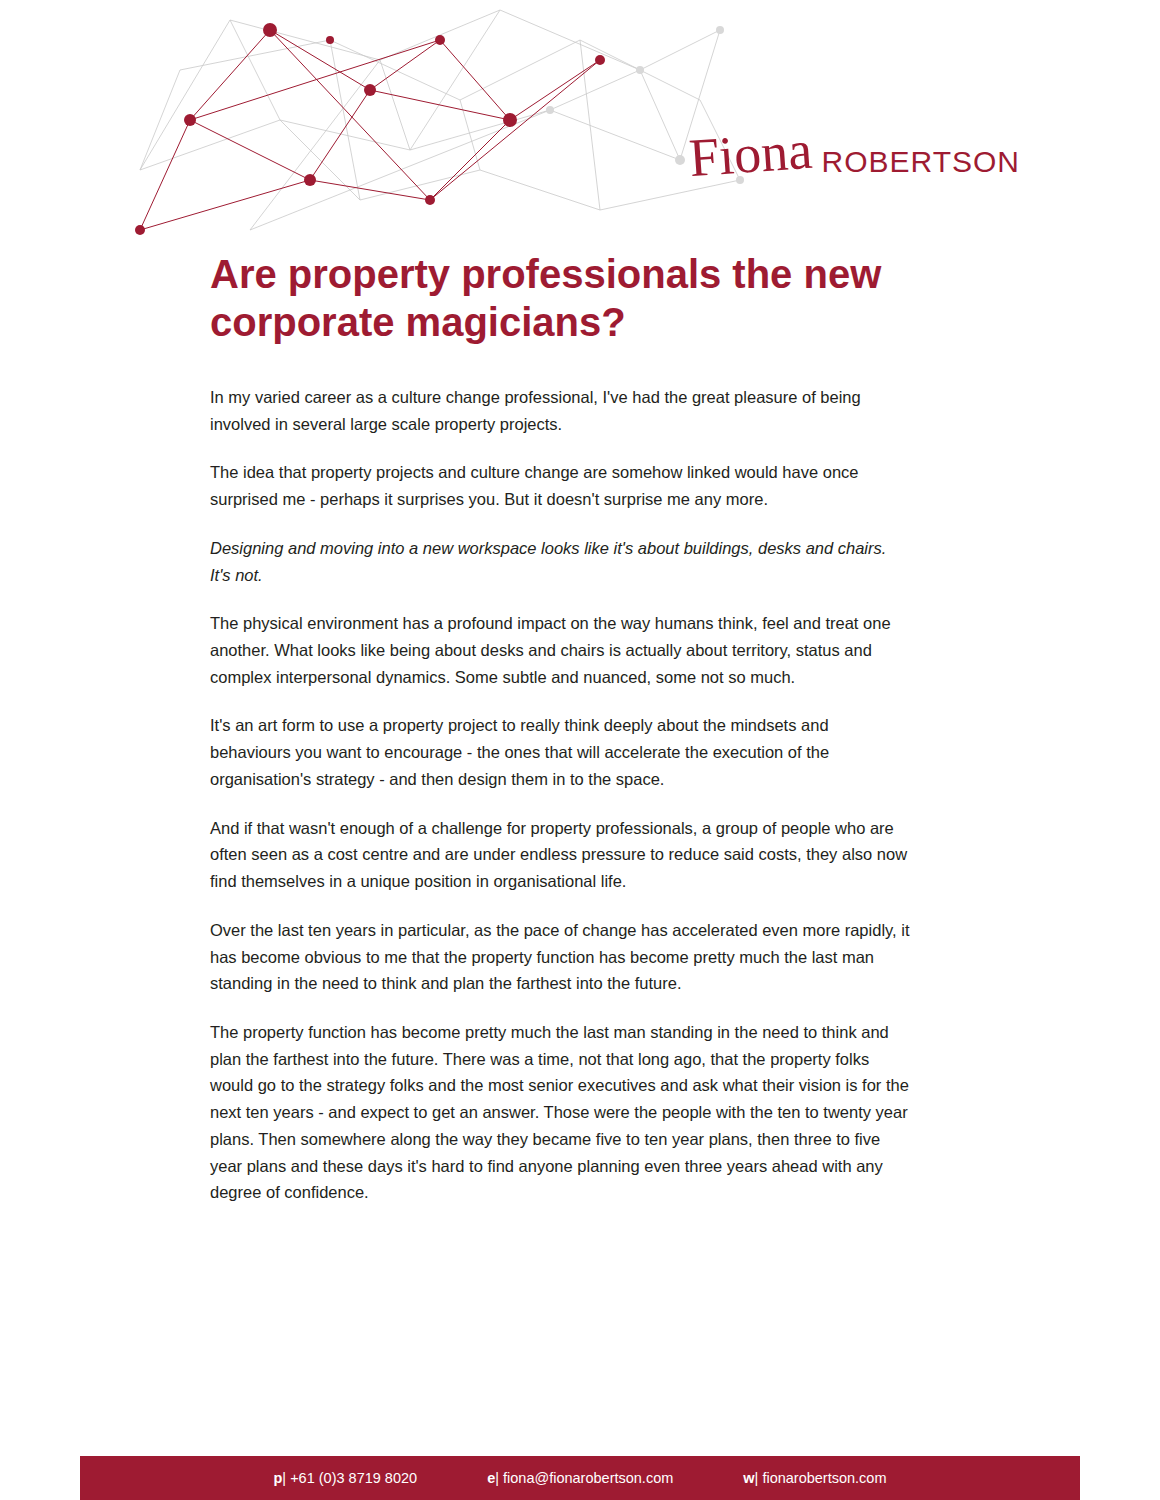Fiona ROBERTSON
Are property professionals the new corporate magicians?
In my varied career as a culture change professional, I've had the great pleasure of being involved in several large scale property projects.
The idea that property projects and culture change are somehow linked would have once surprised me - perhaps it surprises you. But it doesn't surprise me any more.
Designing and moving into a new workspace looks like it's about buildings, desks and chairs. It's not.
The physical environment has a profound impact on the way humans think, feel and treat one another. What looks like being about desks and chairs is actually about territory, status and complex interpersonal dynamics. Some subtle and nuanced, some not so much.
It's an art form to use a property project to really think deeply about the mindsets and behaviours you want to encourage - the ones that will accelerate the execution of the organisation's strategy - and then design them in to the space.
And if that wasn't enough of a challenge for property professionals, a group of people who are often seen as a cost centre and are under endless pressure to reduce said costs, they also now find themselves in a unique position in organisational life.
Over the last ten years in particular, as the pace of change has accelerated even more rapidly, it has become obvious to me that the property function has become pretty much the last man standing in the need to think and plan the farthest into the future.
The property function has become pretty much the last man standing in the need to think and plan the farthest into the future. There was a time, not that long ago, that the property folks would go to the strategy folks and the most senior executives and ask what their vision is for the next ten years - and expect to get an answer. Those were the people with the ten to twenty year plans. Then somewhere along the way they became five to ten year plans, then three to five year plans and these days it's hard to find anyone planning even three years ahead with any degree of confidence.
p| +61 (0)3 8719 8020 e| fiona@fionarobertson.com w| fionarobertson.com